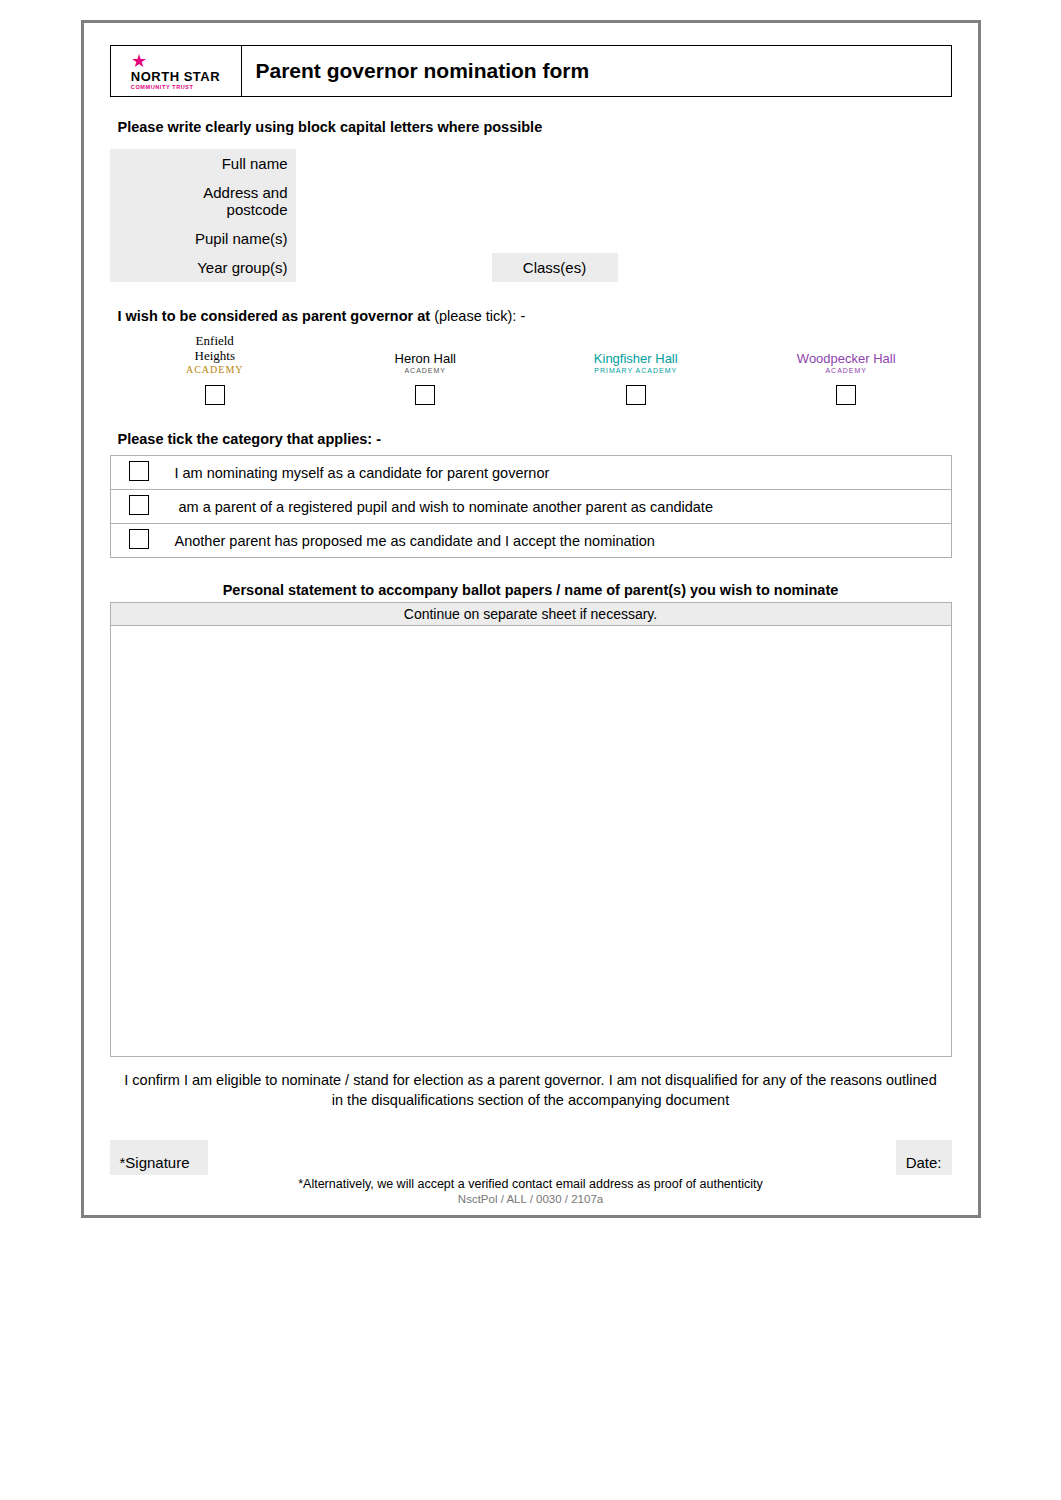★
NORTH STAR
COMMUNITY TRUST
Parent governor nomination form
Please write clearly using block capital letters where possible
| Full name | |
| Address and postcode | |
| Pupil name(s) | |
| Year group(s) | | Class(es) | |
I wish to be considered as parent governor at (please tick): -
Enfield
Heights
ACADEMY
Heron Hall
ACADEMY
Kingfisher Hall
PRIMARY ACADEMY
Woodpecker Hall
ACADEMY
Please tick the category that applies: -
| | I am nominating myself as a candidate for parent governor |
| | am a parent of a registered pupil and wish to nominate another parent as candidate |
| | Another parent has proposed me as candidate and I accept the nomination |
Personal statement to accompany ballot papers / name of parent(s) you wish to nominate
Continue on separate sheet if necessary.
I confirm I am eligible to nominate / stand for election as a parent governor. I am not disqualified for any of the reasons outlined in the disqualifications section of the accompanying document
*Signature
Date:
*Alternatively, we will accept a verified contact email address as proof of authenticity
NsctPol / ALL / 0030 / 2107a